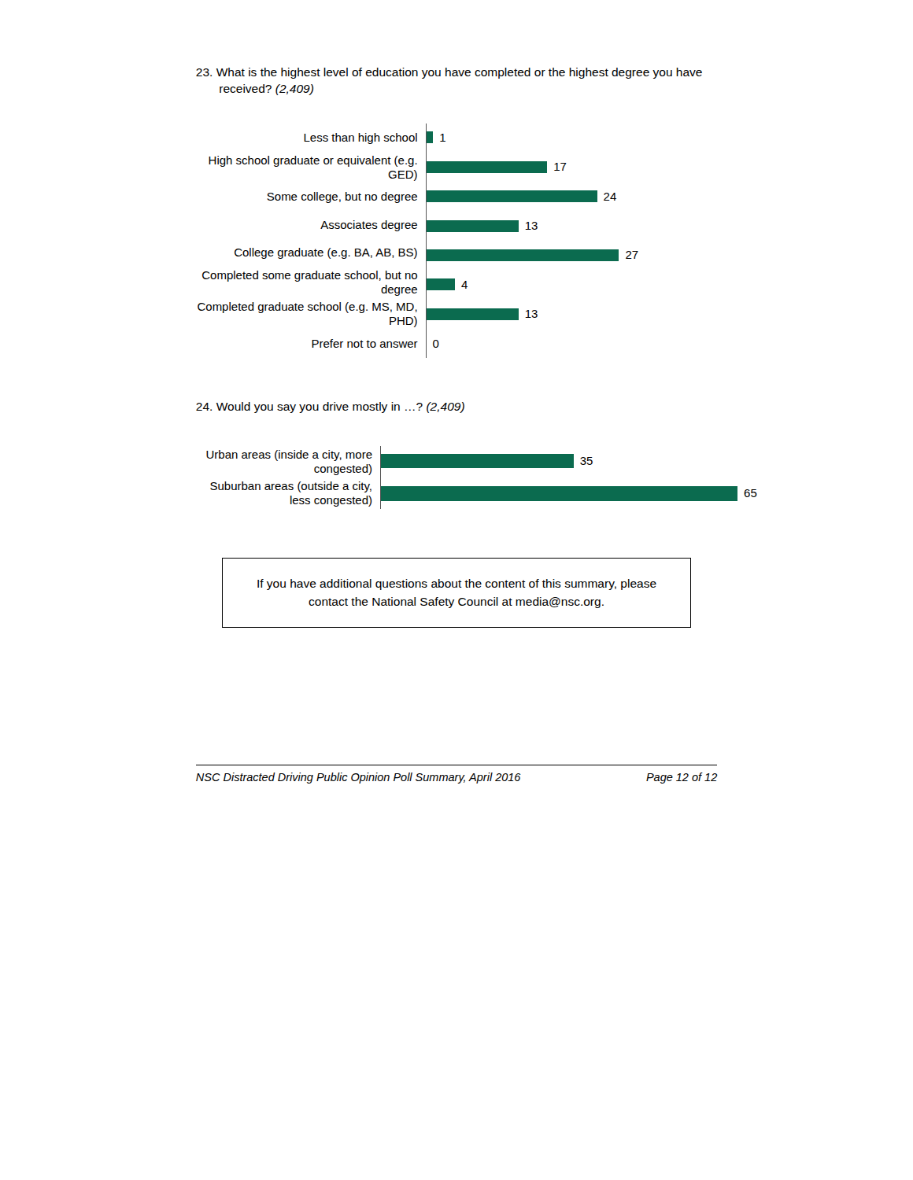23. What is the highest level of education you have completed or the highest degree you have received? (2,409)
Less than high school
High school graduate or equivalent (e.g. GED)
Some college, but no degree
Associates degree
College graduate (e.g. BA, AB, BS)
Completed some graduate school, but no degree
Completed graduate school (e.g. MS, MD, PHD)
Prefer not to answer
1
17
24
13
27
4
13
0
24. Would you say you drive mostly in …? (2,409)
Urban areas (inside a city, more congested)
Suburban areas (outside a city, less congested)
35
65
If you have additional questions about the content of this summary, please contact the National Safety Council at media@nsc.org.
NSC Distracted Driving Public Opinion Poll Summary, April 2016 Page 12 of 12